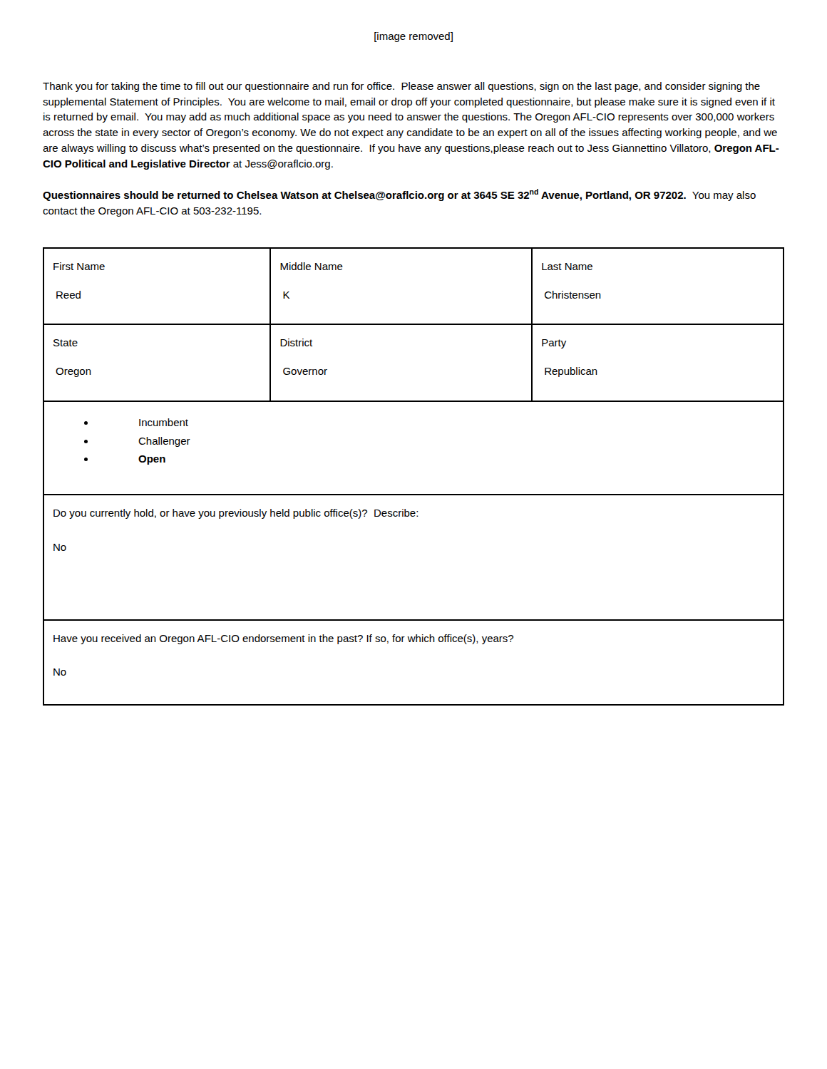[image removed]
Thank you for taking the time to fill out our questionnaire and run for office. Please answer all questions, sign on the last page, and consider signing the supplemental Statement of Principles. You are welcome to mail, email or drop off your completed questionnaire, but please make sure it is signed even if it is returned by email. You may add as much additional space as you need to answer the questions. The Oregon AFL-CIO represents over 300,000 workers across the state in every sector of Oregon’s economy. We do not expect any candidate to be an expert on all of the issues affecting working people, and we are always willing to discuss what’s presented on the questionnaire. If you have any questions,please reach out to Jess Giannettino Villatoro, Oregon AFL-CIO Political and Legislative Director at Jess@oraflcio.org.
Questionnaires should be returned to Chelsea Watson at Chelsea@oraflcio.org or at 3645 SE 32nd Avenue, Portland, OR 97202. You may also contact the Oregon AFL-CIO at 503-232-1195.
| First Name Reed | Middle Name K | Last Name Christensen |
| State Oregon | District Governor | Party Republican |
| Incumbent Challenger Open |
| Do you currently hold, or have you previously held public office(s)? Describe: No |
| Have you received an Oregon AFL-CIO endorsement in the past? If so, for which office(s), years? No |